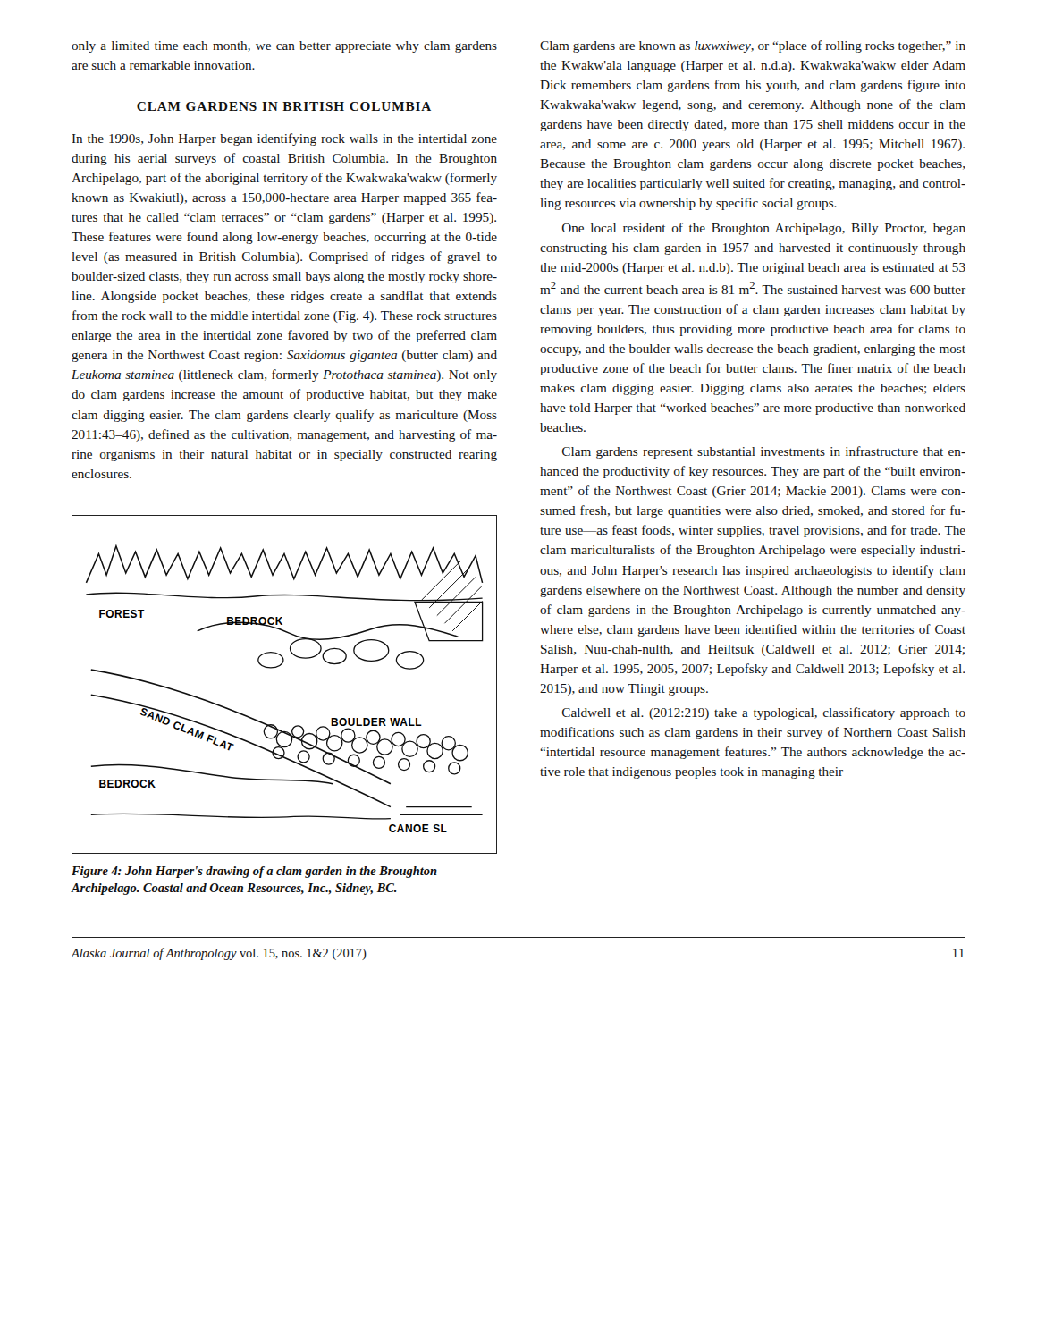only a limited time each month, we can better appreciate why clam gardens are such a remarkable innovation.
Clam Gardens in British Columbia
In the 1990s, John Harper began identifying rock walls in the intertidal zone during his aerial surveys of coastal British Columbia. In the Broughton Archipelago, part of the aboriginal territory of the Kwakwaka'wakw (formerly known as Kwakiutl), across a 150,000-hectare area Harper mapped 365 features that he called “clam terraces” or “clam gardens” (Harper et al. 1995). These features were found along low-energy beaches, occurring at the 0-tide level (as measured in British Columbia). Comprised of ridges of gravel to boulder-sized clasts, they run across small bays along the mostly rocky shoreline. Alongside pocket beaches, these ridges create a sandflat that extends from the rock wall to the middle intertidal zone (Fig. 4). These rock structures enlarge the area in the intertidal zone favored by two of the preferred clam genera in the Northwest Coast region: Saxidomus gigantea (butter clam) and Leukoma staminea (littleneck clam, formerly Protothaca staminea). Not only do clam gardens increase the amount of productive habitat, but they make clam digging easier. The clam gardens clearly qualify as mariculture (Moss 2011:43–46), defined as the cultivation, management, and harvesting of marine organisms in their natural habitat or in specially constructed rearing enclosures.
FOREST BEDROCK SAND CLAM FLAT BOULDER WALL BEDROCK CANOE SL
Figure 4: John Harper's drawing of a clam garden in the Broughton Archipelago. Coastal and Ocean Resources, Inc., Sidney, BC.
Clam gardens are known as luxwxiwey, or “place of rolling rocks together,” in the Kwakw'ala language (Harper et al. n.d.a). Kwakwaka'wakw elder Adam Dick remembers clam gardens from his youth, and clam gardens figure into Kwakwaka'wakw legend, song, and ceremony. Although none of the clam gardens have been directly dated, more than 175 shell middens occur in the area, and some are c. 2000 years old (Harper et al. 1995; Mitchell 1967). Because the Broughton clam gardens occur along discrete pocket beaches, they are localities particularly well suited for creating, managing, and controlling resources via ownership by specific social groups.
One local resident of the Broughton Archipelago, Billy Proctor, began constructing his clam garden in 1957 and harvested it continuously through the mid-2000s (Harper et al. n.d.b). The original beach area is estimated at 53 m2 and the current beach area is 81 m2. The sustained harvest was 600 butter clams per year. The construction of a clam garden increases clam habitat by removing boulders, thus providing more productive beach area for clams to occupy, and the boulder walls decrease the beach gradient, enlarging the most productive zone of the beach for butter clams. The finer matrix of the beach makes clam digging easier. Digging clams also aerates the beaches; elders have told Harper that “worked beaches” are more productive than nonworked beaches.
Clam gardens represent substantial investments in infrastructure that enhanced the productivity of key resources. They are part of the “built environment” of the Northwest Coast (Grier 2014; Mackie 2001). Clams were consumed fresh, but large quantities were also dried, smoked, and stored for future use—as feast foods, winter supplies, travel provisions, and for trade. The clam mariculturalists of the Broughton Archipelago were especially industrious, and John Harper's research has inspired archaeologists to identify clam gardens elsewhere on the Northwest Coast. Although the number and density of clam gardens in the Broughton Archipelago is currently unmatched anywhere else, clam gardens have been identified within the territories of Coast Salish, Nuu-chah-nulth, and Heiltsuk (Caldwell et al. 2012; Grier 2014; Harper et al. 1995, 2005, 2007; Lepofsky and Caldwell 2013; Lepofsky et al. 2015), and now Tlingit groups.
Caldwell et al. (2012:219) take a typological, classificatory approach to modifications such as clam gardens in their survey of Northern Coast Salish “intertidal resource management features.” The authors acknowledge the active role that indigenous peoples took in managing their
Alaska Journal of Anthropology vol. 15, nos. 1&2 (2017)
11